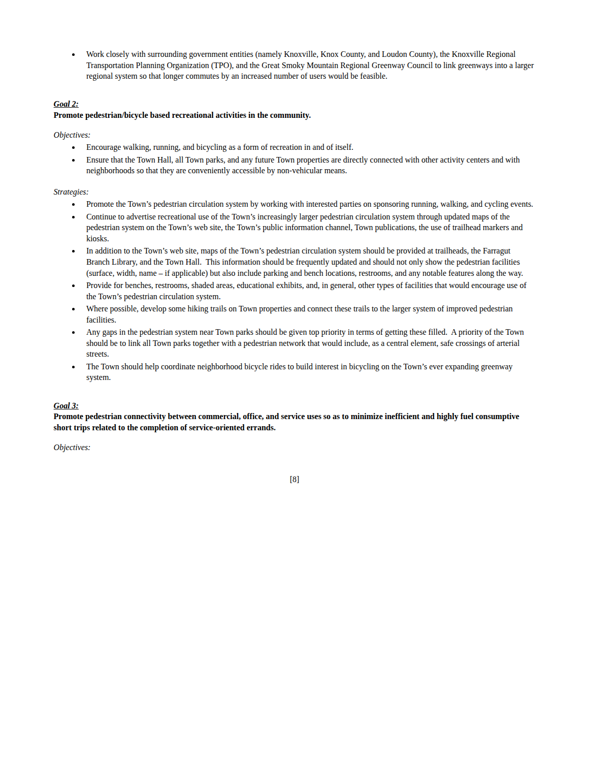Work closely with surrounding government entities (namely Knoxville, Knox County, and Loudon County), the Knoxville Regional Transportation Planning Organization (TPO), and the Great Smoky Mountain Regional Greenway Council to link greenways into a larger regional system so that longer commutes by an increased number of users would be feasible.
Goal 2:
Promote pedestrian/bicycle based recreational activities in the community.
Objectives:
Encourage walking, running, and bicycling as a form of recreation in and of itself.
Ensure that the Town Hall, all Town parks, and any future Town properties are directly connected with other activity centers and with neighborhoods so that they are conveniently accessible by non-vehicular means.
Strategies:
Promote the Town’s pedestrian circulation system by working with interested parties on sponsoring running, walking, and cycling events.
Continue to advertise recreational use of the Town’s increasingly larger pedestrian circulation system through updated maps of the pedestrian system on the Town’s web site, the Town’s public information channel, Town publications, the use of trailhead markers and kiosks.
In addition to the Town’s web site, maps of the Town’s pedestrian circulation system should be provided at trailheads, the Farragut Branch Library, and the Town Hall. This information should be frequently updated and should not only show the pedestrian facilities (surface, width, name – if applicable) but also include parking and bench locations, restrooms, and any notable features along the way.
Provide for benches, restrooms, shaded areas, educational exhibits, and, in general, other types of facilities that would encourage use of the Town’s pedestrian circulation system.
Where possible, develop some hiking trails on Town properties and connect these trails to the larger system of improved pedestrian facilities.
Any gaps in the pedestrian system near Town parks should be given top priority in terms of getting these filled. A priority of the Town should be to link all Town parks together with a pedestrian network that would include, as a central element, safe crossings of arterial streets.
The Town should help coordinate neighborhood bicycle rides to build interest in bicycling on the Town’s ever expanding greenway system.
Goal 3:
Promote pedestrian connectivity between commercial, office, and service uses so as to minimize inefficient and highly fuel consumptive short trips related to the completion of service-oriented errands.
Objectives:
[8]